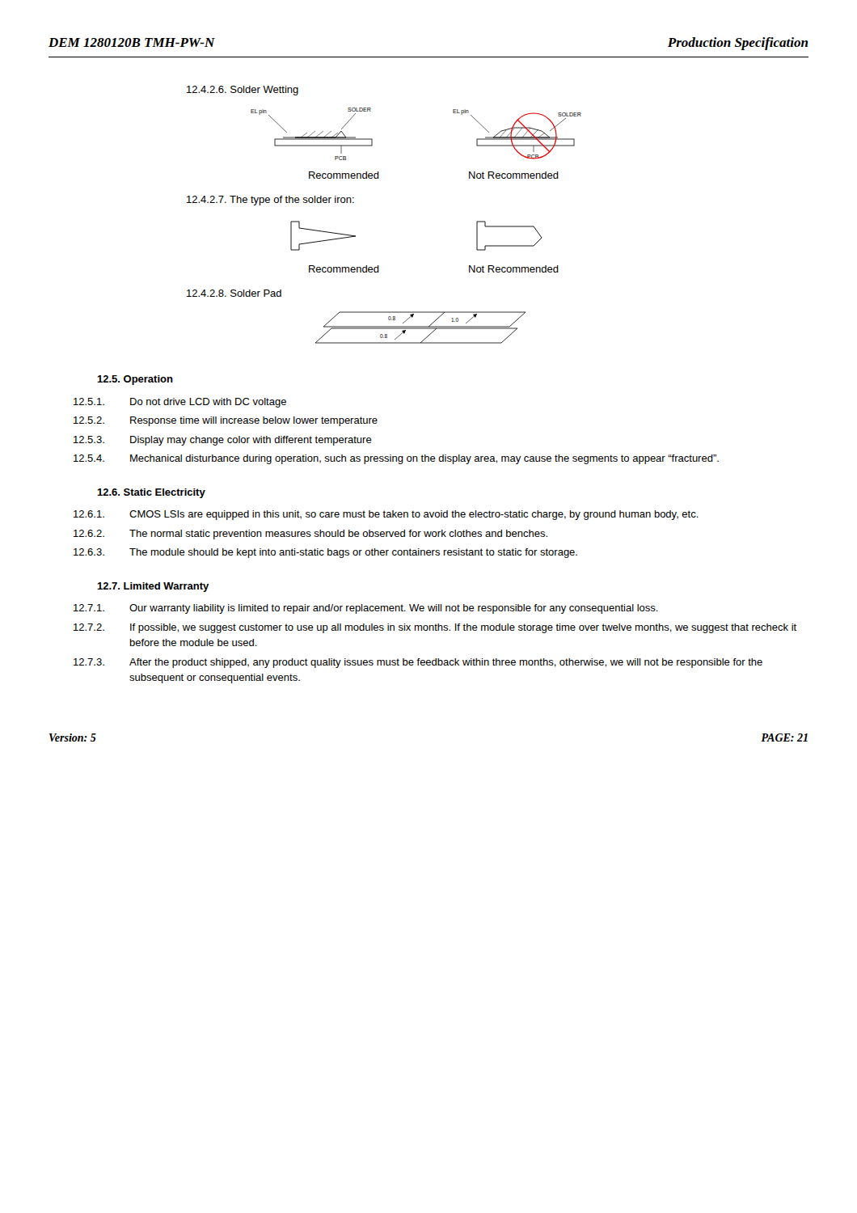DEM 1280120B TMH-PW-N Production Specification
12.4.2.6. Solder Wetting
EL pin SOLDER PCB EL pin SOLDER PCB
Recommended Not Recommended
12.4.2.7. The type of the solder iron:
Recommended Not Recommended
12.4.2.8. Solder Pad
0.8 0.8 1.0
12.5. Operation
12.5.1. Do not drive LCD with DC voltage
12.5.2. Response time will increase below lower temperature
12.5.3. Display may change color with different temperature
12.5.4. Mechanical disturbance during operation, such as pressing on the display area, may cause the segments to appear “fractured”.
12.6. Static Electricity
12.6.1. CMOS LSIs are equipped in this unit, so care must be taken to avoid the electro-static charge, by ground human body, etc.
12.6.2. The normal static prevention measures should be observed for work clothes and benches.
12.6.3. The module should be kept into anti-static bags or other containers resistant to static for storage.
12.7. Limited Warranty
12.7.1. Our warranty liability is limited to repair and/or replacement. We will not be responsible for any consequential loss.
12.7.2. If possible, we suggest customer to use up all modules in six months. If the module storage time over twelve months, we suggest that recheck it before the module be used.
12.7.3. After the product shipped, any product quality issues must be feedback within three months, otherwise, we will not be responsible for the subsequent or consequential events.
Version: 5 PAGE: 21